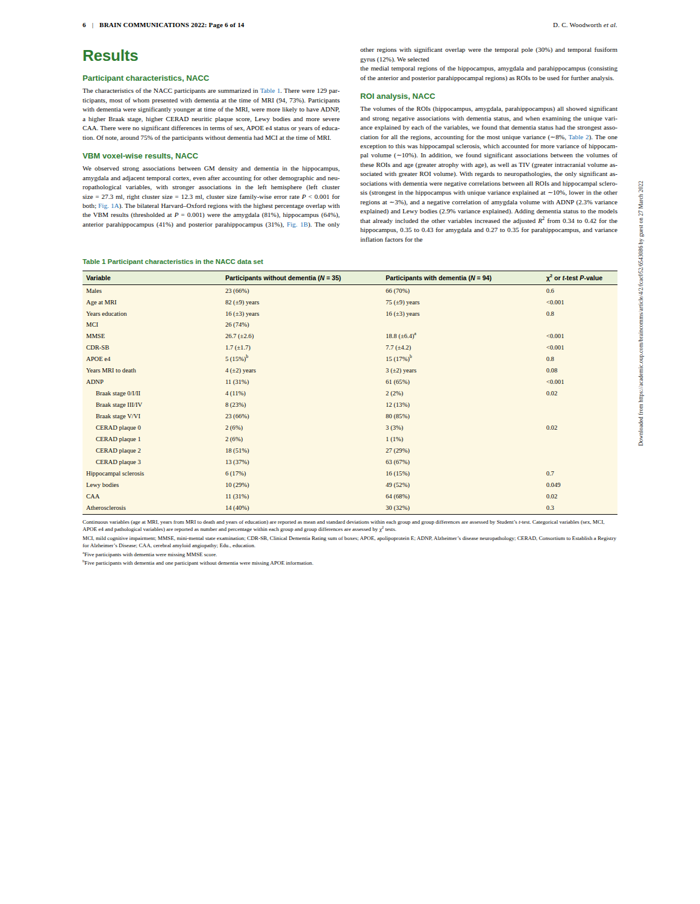6 | BRAIN COMMUNICATIONS 2022: Page 6 of 14 D. C. Woodworth et al.
Results
Participant characteristics, NACC
The characteristics of the NACC participants are summarized in Table 1. There were 129 participants, most of whom presented with dementia at the time of MRI (94, 73%). Participants with dementia were significantly younger at time of the MRI, were more likely to have ADNP, a higher Braak stage, higher CERAD neuritic plaque score, Lewy bodies and more severe CAA. There were no significant differences in terms of sex, APOE e4 status or years of education. Of note, around 75% of the participants without dementia had MCI at the time of MRI.
VBM voxel-wise results, NACC
We observed strong associations between GM density and dementia in the hippocampus, amygdala and adjacent temporal cortex, even after accounting for other demographic and neuropathological variables, with stronger associations in the left hemisphere (left cluster size = 27.3 ml, right cluster size = 12.3 ml, cluster size family-wise error rate P < 0.001 for both; Fig. 1A). The bilateral Harvard–Oxford regions with the highest percentage overlap with the VBM results (thresholded at P = 0.001) were the amygdala (81%), hippocampus (64%), anterior parahippocampus (41%) and posterior parahippocampus (31%), Fig. 1B). The only other regions with significant overlap were the temporal pole (30%) and temporal fusiform gyrus (12%). We selected
the medial temporal regions of the hippocampus, amygdala and parahippocampus (consisting of the anterior and posterior parahippocampal regions) as ROIs to be used for further analysis.
ROI analysis, NACC
The volumes of the ROIs (hippocampus, amygdala, parahippocampus) all showed significant and strong negative associations with dementia status, and when examining the unique variance explained by each of the variables, we found that dementia status had the strongest association for all the regions, accounting for the most unique variance (∼8%, Table 2). The one exception to this was hippocampal sclerosis, which accounted for more variance of hippocampal volume (∼10%). In addition, we found significant associations between the volumes of these ROIs and age (greater atrophy with age), as well as TIV (greater intracranial volume associated with greater ROI volume). With regards to neuropathologies, the only significant associations with dementia were negative correlations between all ROIs and hippocampal sclerosis (strongest in the hippocampus with unique variance explained at ∼10%, lower in the other regions at ∼3%), and a negative correlation of amygdala volume with ADNP (2.3% variance explained) and Lewy bodies (2.9% variance explained). Adding dementia status to the models that already included the other variables increased the adjusted R2 from 0.34 to 0.42 for the hippocampus, 0.35 to 0.43 for amygdala and 0.27 to 0.35 for parahippocampus, and variance inflation factors for the
Table 1 Participant characteristics in the NACC data set
| Variable | Participants without dementia ( N = 35) | Participants with dementia ( N = 94) | χ 2 or t -test P -value |
| --- | --- | --- | --- |
| Males | 23 (66%) | 66 (70%) | 0.6 |
| Age at MRI | 82 (±9) years | 75 (±9) years | <0.001 |
| Years education | 16 (±3) years | 16 (±3) years | 0.8 |
| MCI | 26 (74%) | | |
| MMSE | 26.7 (±2.6) | 18.8 (±6.4) a | <0.001 |
| CDR-SB | 1.7 (±1.7) | 7.7 (±4.2) | <0.001 |
| APOE e4 | 5 (15%) b | 15 (17%) b | 0.8 |
| Years MRI to death | 4 (±2) years | 3 (±2) years | 0.08 |
| ADNP | 11 (31%) | 61 (65%) | <0.001 |
| Braak stage 0/I/II | 4 (11%) | 2 (2%) | 0.02 |
| Braak stage III/IV | 8 (23%) | 12 (13%) | |
| Braak stage V/VI | 23 (66%) | 80 (85%) | |
| CERAD plaque 0 | 2 (6%) | 3 (3%) | 0.02 |
| CERAD plaque 1 | 2 (6%) | 1 (1%) | |
| CERAD plaque 2 | 18 (51%) | 27 (29%) | |
| CERAD plaque 3 | 13 (37%) | 63 (67%) | |
| Hippocampal sclerosis | 6 (17%) | 16 (15%) | 0.7 |
| Lewy bodies | 10 (29%) | 49 (52%) | 0.049 |
| CAA | 11 (31%) | 64 (68%) | 0.02 |
| Atherosclerosis | 14 (40%) | 30 (32%) | 0.3 |
Continuous variables (age at MRI, years from MRI to death and years of education) are reported as mean and standard deviations within each group and group differences are assessed by Student’s t-test. Categorical variables (sex, MCI, APOE e4 and pathological variables) are reported as number and percentage within each group and group differences are assessed by χ2 tests.
MCI, mild cognitive impairment; MMSE, mini-mental state examination; CDR-SB, Clinical Dementia Rating sum of boxes; APOE, apolipoprotein E; ADNP, Alzheimer’s disease neuropathology; CERAD, Consortium to Establish a Registry for Alzheimer’s Disease; CAA, cerebral amyloid angiopathy; Edu., education.
aFive participants with dementia were missing MMSE score.
bFive participants with dementia and one participant without dementia were missing APOE information.
Downloaded from https://academic.oup.com/braincomms/article/4/2/fcac052/6543086 by guest on 27 March 2022